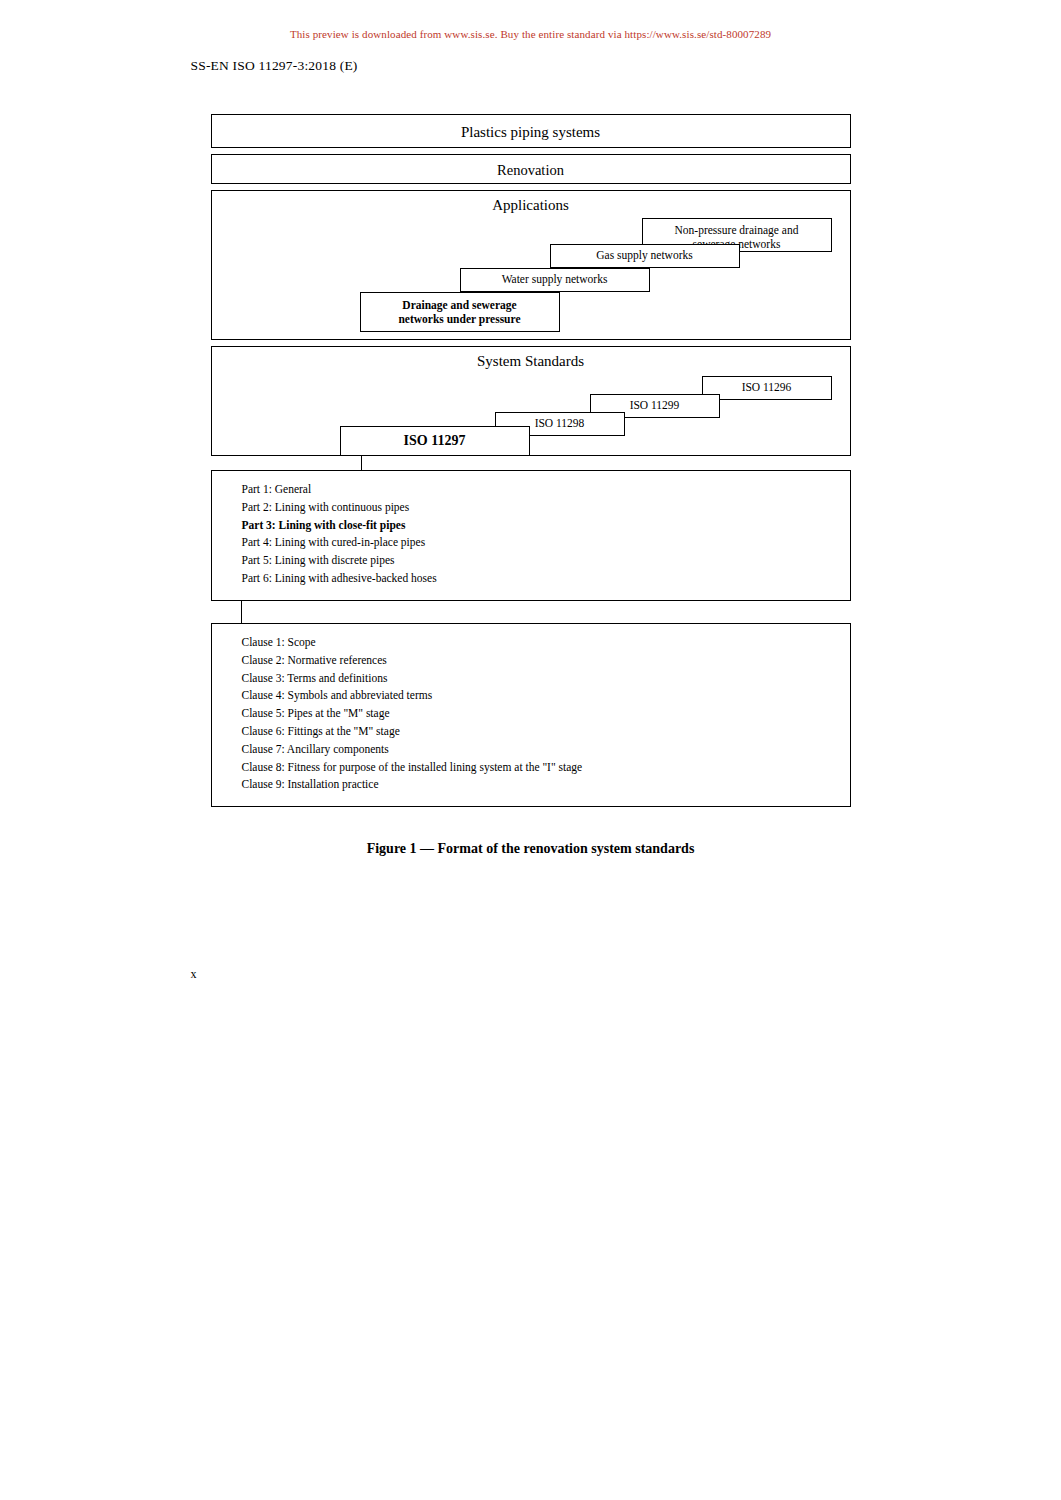This preview is downloaded from www.sis.se. Buy the entire standard via https://www.sis.se/std-80007289
SS-EN ISO 11297-3:2018 (E)
Plastics piping systems
Renovation
Applications
Non-pressure drainage and
sewerage networks
Gas supply networks
Water supply networks
Drainage and sewerage
networks under pressure
System Standards
ISO 11296
ISO 11299
ISO 11298
ISO 11297
Part 1: General
Part 2: Lining with continuous pipes
Part 3: Lining with close-fit pipes
Part 4: Lining with cured-in-place pipes
Part 5: Lining with discrete pipes
Part 6: Lining with adhesive-backed hoses
Clause 1: Scope
Clause 2: Normative references
Clause 3: Terms and definitions
Clause 4: Symbols and abbreviated terms
Clause 5: Pipes at the "M" stage
Clause 6: Fittings at the "M" stage
Clause 7: Ancillary components
Clause 8: Fitness for purpose of the installed lining system at the "I" stage
Clause 9: Installation practice
Figure 1 — Format of the renovation system standards
x